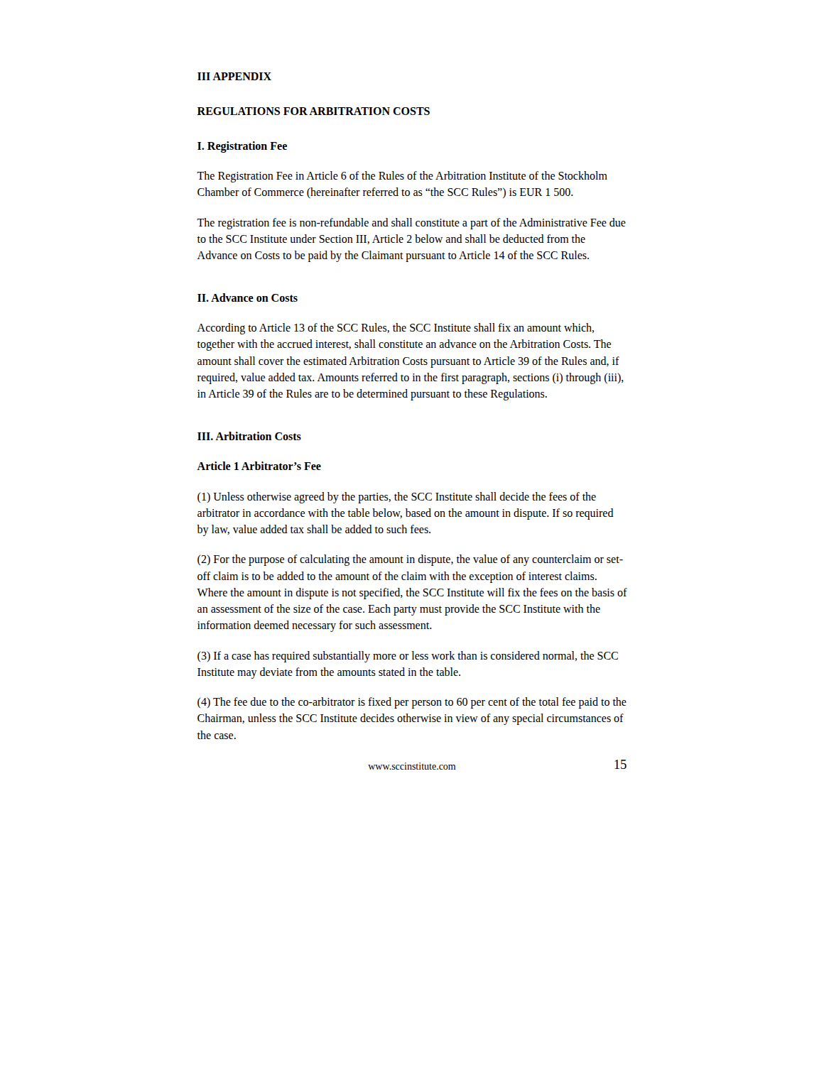III APPENDIX
REGULATIONS FOR ARBITRATION COSTS
I. Registration Fee
The Registration Fee in Article 6 of the Rules of the Arbitration Institute of the Stockholm Chamber of Commerce (hereinafter referred to as “the SCC Rules”) is EUR 1 500.
The registration fee is non-refundable and shall constitute a part of the Administrative Fee due to the SCC Institute under Section III, Article 2 below and shall be deducted from the Advance on Costs to be paid by the Claimant pursuant to Article 14 of the SCC Rules.
II. Advance on Costs
According to Article 13 of the SCC Rules, the SCC Institute shall fix an amount which, together with the accrued interest, shall constitute an advance on the Arbitration Costs. The amount shall cover the estimated Arbitration Costs pursuant to Article 39 of the Rules and, if required, value added tax. Amounts referred to in the first paragraph, sections (i) through (iii), in Article 39 of the Rules are to be determined pursuant to these Regulations.
III. Arbitration Costs
Article 1 Arbitrator’s Fee
(1) Unless otherwise agreed by the parties, the SCC Institute shall decide the fees of the arbitrator in accordance with the table below, based on the amount in dispute. If so required by law, value added tax shall be added to such fees.
(2) For the purpose of calculating the amount in dispute, the value of any counterclaim or set-off claim is to be added to the amount of the claim with the exception of interest claims. Where the amount in dispute is not specified, the SCC Institute will fix the fees on the basis of an assessment of the size of the case. Each party must provide the SCC Institute with the information deemed necessary for such assessment.
(3) If a case has required substantially more or less work than is considered normal, the SCC Institute may deviate from the amounts stated in the table.
(4) The fee due to the co-arbitrator is fixed per person to 60 per cent of the total fee paid to the Chairman, unless the SCC Institute decides otherwise in view of any special circumstances of the case.
www.sccinstitute.com
15